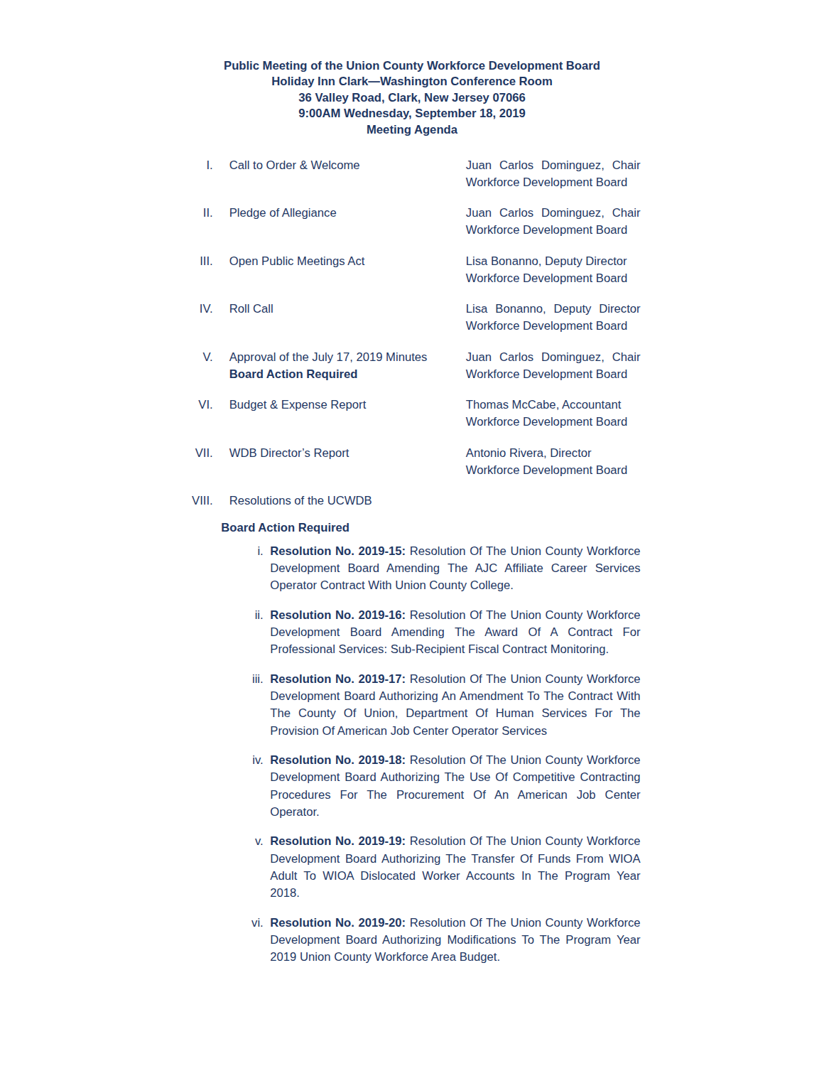Public Meeting of the Union County Workforce Development Board
Holiday Inn Clark—Washington Conference Room
36 Valley Road, Clark, New Jersey 07066
9:00AM Wednesday, September 18, 2019
Meeting Agenda
I. Call to Order & Welcome Juan Carlos Dominguez, Chair Workforce Development Board
II. Pledge of Allegiance Juan Carlos Dominguez, Chair Workforce Development Board
III. Open Public Meetings Act Lisa Bonanno, Deputy Director Workforce Development Board
IV. Roll Call Lisa Bonanno, Deputy Director Workforce Development Board
V. Approval of the July 17, 2019 Minutes
Board Action Required Juan Carlos Dominguez, Chair Workforce Development Board
VI. Budget & Expense Report Thomas McCabe, Accountant Workforce Development Board
VII. WDB Director’s Report Antonio Rivera, Director Workforce Development Board
VIII. Resolutions of the UCWDB
Board Action Required
i. Resolution No. 2019-15: Resolution Of The Union County Workforce Development Board Amending The AJC Affiliate Career Services Operator Contract With Union County College.
ii. Resolution No. 2019-16: Resolution Of The Union County Workforce Development Board Amending The Award Of A Contract For Professional Services: Sub-Recipient Fiscal Contract Monitoring.
iii. Resolution No. 2019-17: Resolution Of The Union County Workforce Development Board Authorizing An Amendment To The Contract With The County Of Union, Department Of Human Services For The Provision Of American Job Center Operator Services
iv. Resolution No. 2019-18: Resolution Of The Union County Workforce Development Board Authorizing The Use Of Competitive Contracting Procedures For The Procurement Of An American Job Center Operator.
v. Resolution No. 2019-19: Resolution Of The Union County Workforce Development Board Authorizing The Transfer Of Funds From WIOA Adult To WIOA Dislocated Worker Accounts In The Program Year 2018.
vi. Resolution No. 2019-20: Resolution Of The Union County Workforce Development Board Authorizing Modifications To The Program Year 2019 Union County Workforce Area Budget.